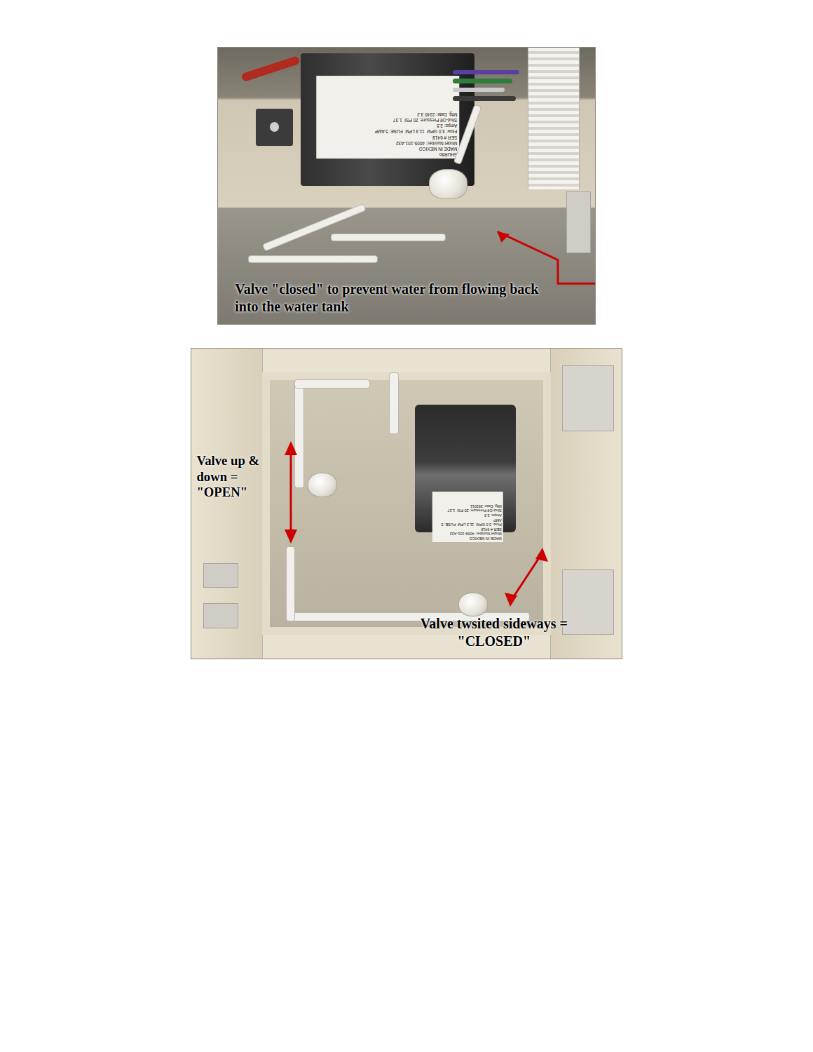SHURflo
MADE IN MEXICO
Model Number: 4009-101-A32
SER # 6418
Flow: 3.0 GPM 11.3 LPM FUSE: 5 AMP
Amps: 3.5
Shut-Off Pressure: 20 PSI 1.37
Mfg. Date: 2240 3.2
Valve "closed" to prevent water from flowing back into the water tank
MADE IN MEXICO
Model Number: 4009-101-A32
SER # 6418
Flow: 3.0 GPM 11.3 LPM FUSE: 5 AMP
Amps: 3.5
Shut-Off Pressure: 20 PSI 1.37
Mfg. Date: 352011
Valve up & down = "OPEN"
Valve twsited sideways = "CLOSED"
Bottom photo labels: "Valve up & down = OPEN" and "Valve twsited sideways = CLOSED".